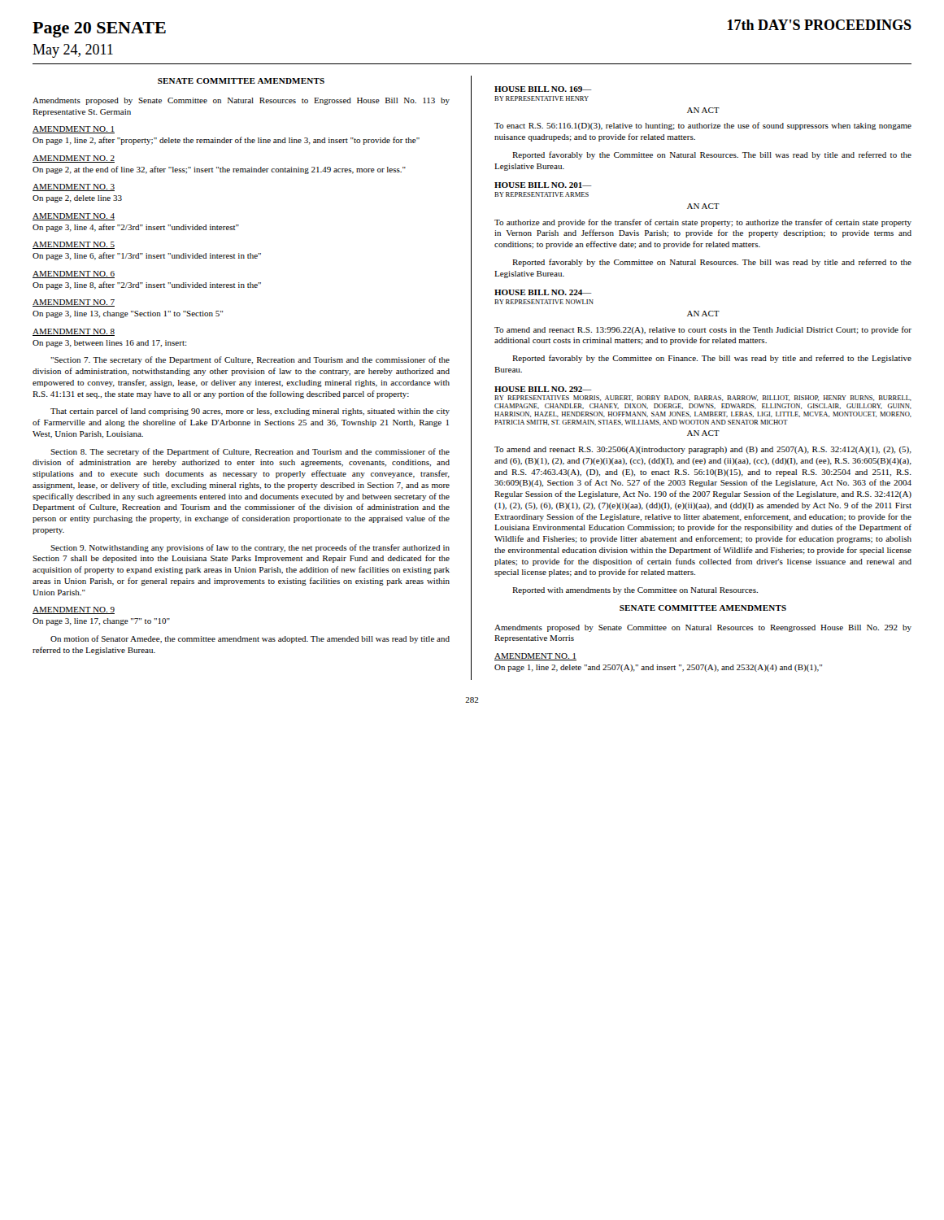Page 20 SENATE
17th DAY'S PROCEEDINGS
May 24, 2011
SENATE COMMITTEE AMENDMENTS
Amendments proposed by Senate Committee on Natural Resources to Engrossed House Bill No. 113 by Representative St. Germain
AMENDMENT NO. 1
On page 1, line 2, after "property;" delete the remainder of the line and line 3, and insert "to provide for the"
AMENDMENT NO. 2
On page 2, at the end of line 32, after "less;" insert "the remainder containing 21.49 acres, more or less."
AMENDMENT NO. 3
On page 2, delete line 33
AMENDMENT NO. 4
On page 3, line 4, after "2/3rd" insert "undivided interest"
AMENDMENT NO. 5
On page 3, line 6, after "1/3rd" insert "undivided interest in the"
AMENDMENT NO. 6
On page 3, line 8, after "2/3rd" insert "undivided interest in the"
AMENDMENT NO. 7
On page 3, line 13, change "Section 1" to "Section 5"
AMENDMENT NO. 8
On page 3, between lines 16 and 17, insert:
"Section 7. The secretary of the Department of Culture, Recreation and Tourism and the commissioner of the division of administration, notwithstanding any other provision of law to the contrary, are hereby authorized and empowered to convey, transfer, assign, lease, or deliver any interest, excluding mineral rights, in accordance with R.S. 41:131 et seq., the state may have to all or any portion of the following described parcel of property:
That certain parcel of land comprising 90 acres, more or less, excluding mineral rights, situated within the city of Farmerville and along the shoreline of Lake D'Arbonne in Sections 25 and 36, Township 21 North, Range 1 West, Union Parish, Louisiana.
Section 8. The secretary of the Department of Culture, Recreation and Tourism and the commissioner of the division of administration are hereby authorized to enter into such agreements, covenants, conditions, and stipulations and to execute such documents as necessary to properly effectuate any conveyance, transfer, assignment, lease, or delivery of title, excluding mineral rights, to the property described in Section 7, and as more specifically described in any such agreements entered into and documents executed by and between secretary of the Department of Culture, Recreation and Tourism and the commissioner of the division of administration and the person or entity purchasing the property, in exchange of consideration proportionate to the appraised value of the property.
Section 9. Notwithstanding any provisions of law to the contrary, the net proceeds of the transfer authorized in Section 7 shall be deposited into the Louisiana State Parks Improvement and Repair Fund and dedicated for the acquisition of property to expand existing park areas in Union Parish, the addition of new facilities on existing park areas in Union Parish, or for general repairs and improvements to existing facilities on existing park areas within Union Parish."
AMENDMENT NO. 9
On page 3, line 17, change "7" to "10"
On motion of Senator Amedee, the committee amendment was adopted. The amended bill was read by title and referred to the Legislative Bureau.
HOUSE BILL NO. 169—
BY REPRESENTATIVE HENRY
AN ACT
To enact R.S. 56:116.1(D)(3), relative to hunting; to authorize the use of sound suppressors when taking nongame nuisance quadrupeds; and to provide for related matters.
Reported favorably by the Committee on Natural Resources. The bill was read by title and referred to the Legislative Bureau.
HOUSE BILL NO. 201—
BY REPRESENTATIVE ARMES
AN ACT
To authorize and provide for the transfer of certain state property; to authorize the transfer of certain state property in Vernon Parish and Jefferson Davis Parish; to provide for the property description; to provide terms and conditions; to provide an effective date; and to provide for related matters.
Reported favorably by the Committee on Natural Resources. The bill was read by title and referred to the Legislative Bureau.
HOUSE BILL NO. 224—
BY REPRESENTATIVE NOWLIN
AN ACT
To amend and reenact R.S. 13:996.22(A), relative to court costs in the Tenth Judicial District Court; to provide for additional court costs in criminal matters; and to provide for related matters.
Reported favorably by the Committee on Finance. The bill was read by title and referred to the Legislative Bureau.
HOUSE BILL NO. 292—
BY REPRESENTATIVES MORRIS, AUBERT, BOBBY BADON, BARRAS, BARROW, BILLIOT, BISHOP, HENRY BURNS, BURRELL, CHAMPAGNE, CHANDLER, CHANEY, DIXON, DOERGE, DOWNS, EDWARDS, ELLINGTON, GISCLAIR, GUILLORY, GUINN, HARRISON, HAZEL, HENDERSON, HOFFMANN, SAM JONES, LAMBERT, LEBAS, LIGI, LITTLE, MCVEA, MONTOUCET, MORENO, PATRICIA SMITH, ST. GERMAIN, STIAES, WILLIAMS, AND WOOTON AND SENATOR MICHOT
AN ACT
To amend and reenact R.S. 30:2506(A)(introductory paragraph) and (B) and 2507(A), R.S. 32:412(A)(1), (2), (5), and (6), (B)(1), (2), and (7)(e)(i)(aa), (cc), (dd)(I), and (ee) and (ii)(aa), (cc), (dd)(I), and (ee), R.S. 36:605(B)(4)(a), and R.S. 47:463.43(A), (D), and (E), to enact R.S. 56:10(B)(15), and to repeal R.S. 30:2504 and 2511, R.S. 36:609(B)(4), Section 3 of Act No. 527 of the 2003 Regular Session of the Legislature, Act No. 363 of the 2004 Regular Session of the Legislature, Act No. 190 of the 2007 Regular Session of the Legislature, and R.S. 32:412(A)(1), (2), (5), (6), (B)(1), (2), (7)(e)(i)(aa), (dd)(I), (e)(ii)(aa), and (dd)(I) as amended by Act No. 9 of the 2011 First Extraordinary Session of the Legislature, relative to litter abatement, enforcement, and education; to provide for the Louisiana Environmental Education Commission; to provide for the responsibility and duties of the Department of Wildlife and Fisheries; to provide litter abatement and enforcement; to provide for education programs; to abolish the environmental education division within the Department of Wildlife and Fisheries; to provide for special license plates; to provide for the disposition of certain funds collected from driver's license issuance and renewal and special license plates; and to provide for related matters.
Reported with amendments by the Committee on Natural Resources.
SENATE COMMITTEE AMENDMENTS
Amendments proposed by Senate Committee on Natural Resources to Reengrossed House Bill No. 292 by Representative Morris
AMENDMENT NO. 1
On page 1, line 2, delete "and 2507(A)," and insert ", 2507(A), and 2532(A)(4) and (B)(1),"
282